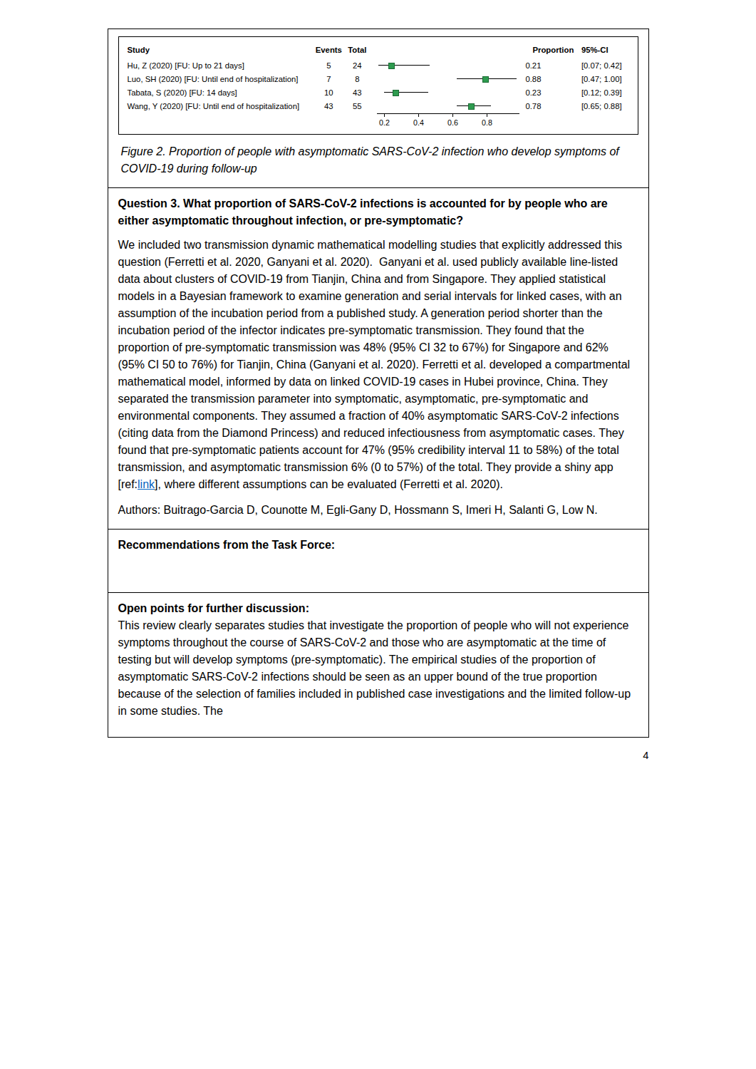| Study | Events | Total | | Proportion | 95%-CI |
| --- | --- | --- | --- | --- | --- |
| Hu, Z (2020) [FU: Up to 21 days] | 5 | 24 | | 0.21 | [0.07; 0.42] |
| Luo, SH (2020) [FU: Until end of hospitalization] | 7 | 8 | | 0.88 | [0.47; 1.00] |
| Tabata, S (2020) [FU: 14 days] | 10 | 43 | | 0.23 | [0.12; 0.39] |
| Wang, Y (2020) [FU: Until end of hospitalization] | 43 | 55 | | 0.78 | [0.65; 0.88] |
| | | | 0.2 0.4 0.6 0.8 | | |
Figure 2. Proportion of people with asymptomatic SARS-CoV-2 infection who develop symptoms of COVID-19 during follow-up
Question 3. What proportion of SARS-CoV-2 infections is accounted for by people who are either asymptomatic throughout infection, or pre-symptomatic?
We included two transmission dynamic mathematical modelling studies that explicitly addressed this question (Ferretti et al. 2020, Ganyani et al. 2020). Ganyani et al. used publicly available line-listed data about clusters of COVID-19 from Tianjin, China and from Singapore. They applied statistical models in a Bayesian framework to examine generation and serial intervals for linked cases, with an assumption of the incubation period from a published study. A generation period shorter than the incubation period of the infector indicates pre-symptomatic transmission. They found that the proportion of pre-symptomatic transmission was 48% (95% CI 32 to 67%) for Singapore and 62% (95% CI 50 to 76%) for Tianjin, China (Ganyani et al. 2020). Ferretti et al. developed a compartmental mathematical model, informed by data on linked COVID-19 cases in Hubei province, China. They separated the transmission parameter into symptomatic, asymptomatic, pre-symptomatic and environmental components. They assumed a fraction of 40% asymptomatic SARS-CoV-2 infections (citing data from the Diamond Princess) and reduced infectiousness from asymptomatic cases. They found that pre-symptomatic patients account for 47% (95% credibility interval 11 to 58%) of the total transmission, and asymptomatic transmission 6% (0 to 57%) of the total. They provide a shiny app [ref:link], where different assumptions can be evaluated (Ferretti et al. 2020).
Authors: Buitrago-Garcia D, Counotte M, Egli-Gany D, Hossmann S, Imeri H, Salanti G, Low N.
Recommendations from the Task Force:
Open points for further discussion:
This review clearly separates studies that investigate the proportion of people who will not experience symptoms throughout the course of SARS-CoV-2 and those who are asymptomatic at the time of testing but will develop symptoms (pre-symptomatic). The empirical studies of the proportion of asymptomatic SARS-CoV-2 infections should be seen as an upper bound of the true proportion because of the selection of families included in published case investigations and the limited follow-up in some studies. The
4